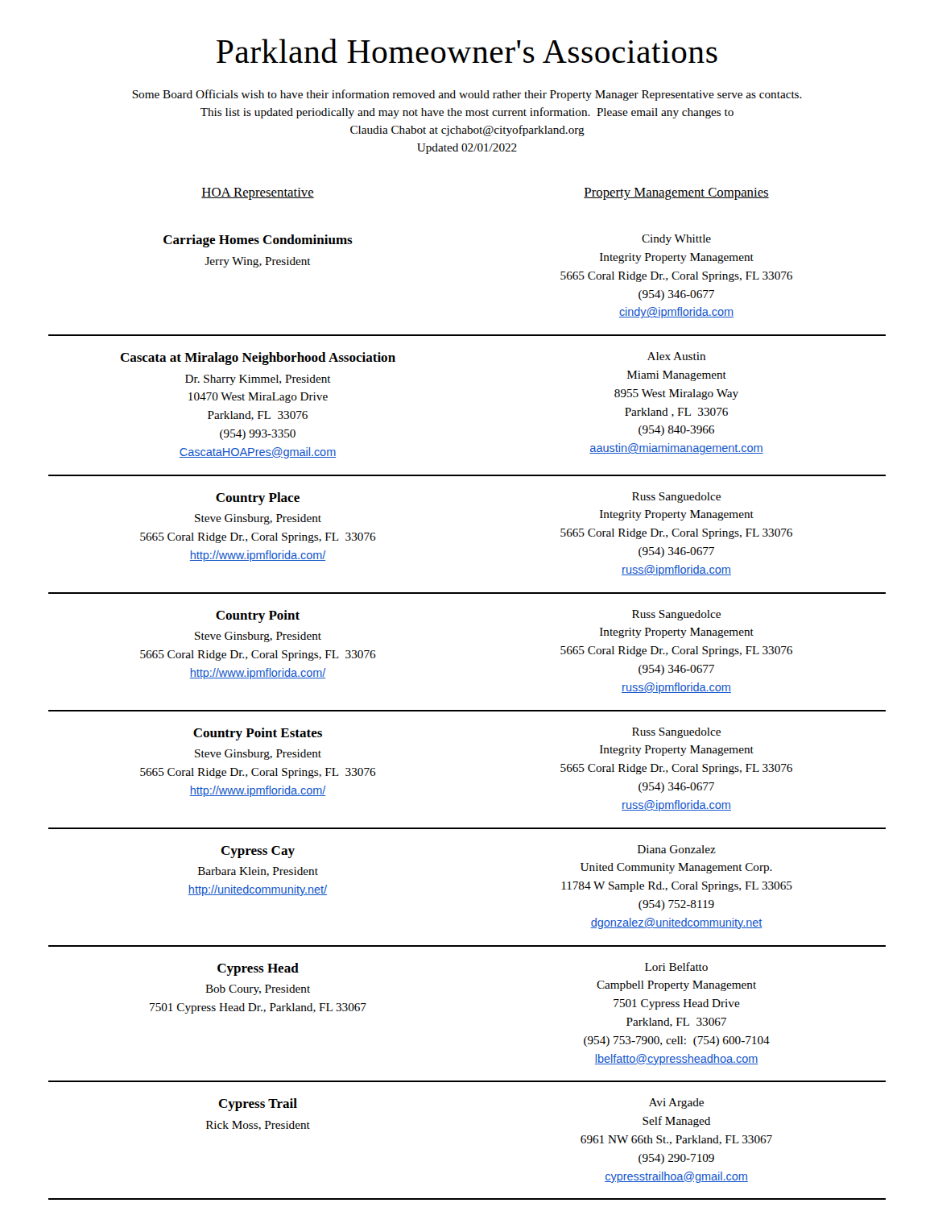Parkland Homeowner's Associations
Some Board Officials wish to have their information removed and would rather their Property Manager Representative serve as contacts.
This list is updated periodically and may not have the most current information. Please email any changes to
Claudia Chabot at cjchabot@cityofparkland.org
Updated 02/01/2022
| HOA Representative | Property Management Companies |
| --- | --- |
| Carriage Homes Condominiums Jerry Wing, President | Cindy Whittle Integrity Property Management 5665 Coral Ridge Dr., Coral Springs, FL 33076 (954) 346-0677 cindy@ipmflorida.com |
| Cascata at Miralago Neighborhood Association Dr. Sharry Kimmel, President 10470 West MiraLago Drive Parkland, FL 33076 (954) 993-3350 CascataHOAPres@gmail.com | Alex Austin Miami Management 8955 West Miralago Way Parkland , FL 33076 (954) 840-3966 aaustin@miamimanagement.com |
| Country Place Steve Ginsburg, President 5665 Coral Ridge Dr., Coral Springs, FL 33076 http://www.ipmflorida.com/ | Russ Sanguedolce Integrity Property Management 5665 Coral Ridge Dr., Coral Springs, FL 33076 (954) 346-0677 russ@ipmflorida.com |
| Country Point Steve Ginsburg, President 5665 Coral Ridge Dr., Coral Springs, FL 33076 http://www.ipmflorida.com/ | Russ Sanguedolce Integrity Property Management 5665 Coral Ridge Dr., Coral Springs, FL 33076 (954) 346-0677 russ@ipmflorida.com |
| Country Point Estates Steve Ginsburg, President 5665 Coral Ridge Dr., Coral Springs, FL 33076 http://www.ipmflorida.com/ | Russ Sanguedolce Integrity Property Management 5665 Coral Ridge Dr., Coral Springs, FL 33076 (954) 346-0677 russ@ipmflorida.com |
| Cypress Cay Barbara Klein, President http://unitedcommunity.net/ | Diana Gonzalez United Community Management Corp. 11784 W Sample Rd., Coral Springs, FL 33065 (954) 752-8119 dgonzalez@unitedcommunity.net |
| Cypress Head Bob Coury, President 7501 Cypress Head Dr., Parkland, FL 33067 | Lori Belfatto Campbell Property Management 7501 Cypress Head Drive Parkland, FL 33067 (954) 753-7900, cell: (754) 600-7104 lbelfatto@cypressheadhoa.com |
| Cypress Trail Rick Moss, President | Avi Argade Self Managed 6961 NW 66th St., Parkland, FL 33067 (954) 290-7109 cypresstrailhoa@gmail.com |